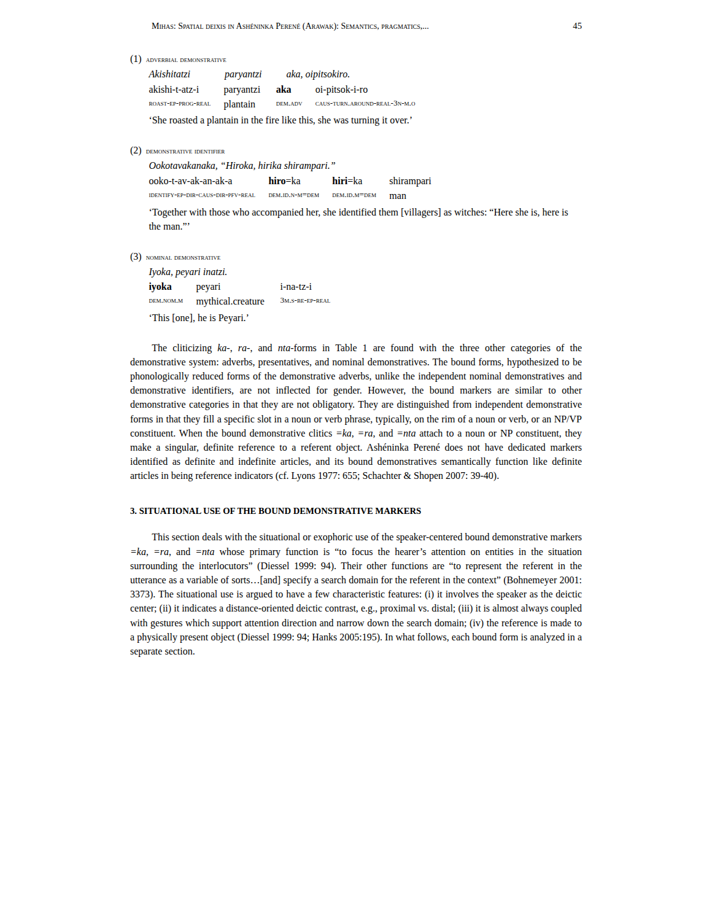Mihas: Spatial deixis in Ashéninka Perené (Arawak): Semantics, pragmatics,... 45
(1) adverbial demonstrative
Akishitatzi paryantzi aka, oipitsokiro.
| akishi-t-atz-i | paryantzi | aka | oi-pitsok-i-ro |
| roast- ep-prog-real | plantain | dem.adv | caus-turn.around-real-3n-m.o |
‘She roasted a plantain in the fire like this, she was turning it over.’
(2) demonstrative identifier
Ookotavakanaka, “Hiroka, hirika shirampari.”
| ooko-t-av-ak-an-ak-a | hiro =ka | hiri =ka | shirampari |
| identify- ep-dir-caus-dir-pfv-real | dem.id.n-m=dem | dem.id.m=dem | man |
‘Together with those who accompanied her, she identified them [villagers] as witches: “Here she is, here is the man.”’
(3) nominal demonstrative
Iyoka, peyari inatzi.
| iyoka | peyari | i-na-tz-i |
| dem.nom.m | mythical.creature | 3m.s-be-ep-real |
‘This [one], he is Peyari.’
The cliticizing ka-, ra-, and nta-forms in Table 1 are found with the three other categories of the demonstrative system: adverbs, presentatives, and nominal demonstratives. The bound forms, hypothesized to be phonologically reduced forms of the demonstrative adverbs, unlike the independent nominal demonstratives and demonstrative identifiers, are not inflected for gender. However, the bound markers are similar to other demonstrative categories in that they are not obligatory. They are distinguished from independent demonstrative forms in that they fill a specific slot in a noun or verb phrase, typically, on the rim of a noun or verb, or an NP/VP constituent. When the bound demonstrative clitics =ka, =ra, and =nta attach to a noun or NP constituent, they make a singular, definite reference to a referent object. Ashéninka Perené does not have dedicated markers identified as definite and indefinite articles, and its bound demonstratives semantically function like definite articles in being reference indicators (cf. Lyons 1977: 655; Schachter & Shopen 2007: 39-40).
3. SITUATIONAL USE OF THE BOUND DEMONSTRATIVE MARKERS
This section deals with the situational or exophoric use of the speaker-centered bound demonstrative markers =ka, =ra, and =nta whose primary function is “to focus the hearer’s attention on entities in the situation surrounding the interlocutors” (Diessel 1999: 94). Their other functions are “to represent the referent in the utterance as a variable of sorts…[and] specify a search domain for the referent in the context” (Bohnemeyer 2001: 3373). The situational use is argued to have a few characteristic features: (i) it involves the speaker as the deictic center; (ii) it indicates a distance-oriented deictic contrast, e.g., proximal vs. distal; (iii) it is almost always coupled with gestures which support attention direction and narrow down the search domain; (iv) the reference is made to a physically present object (Diessel 1999: 94; Hanks 2005:195). In what follows, each bound form is analyzed in a separate section.